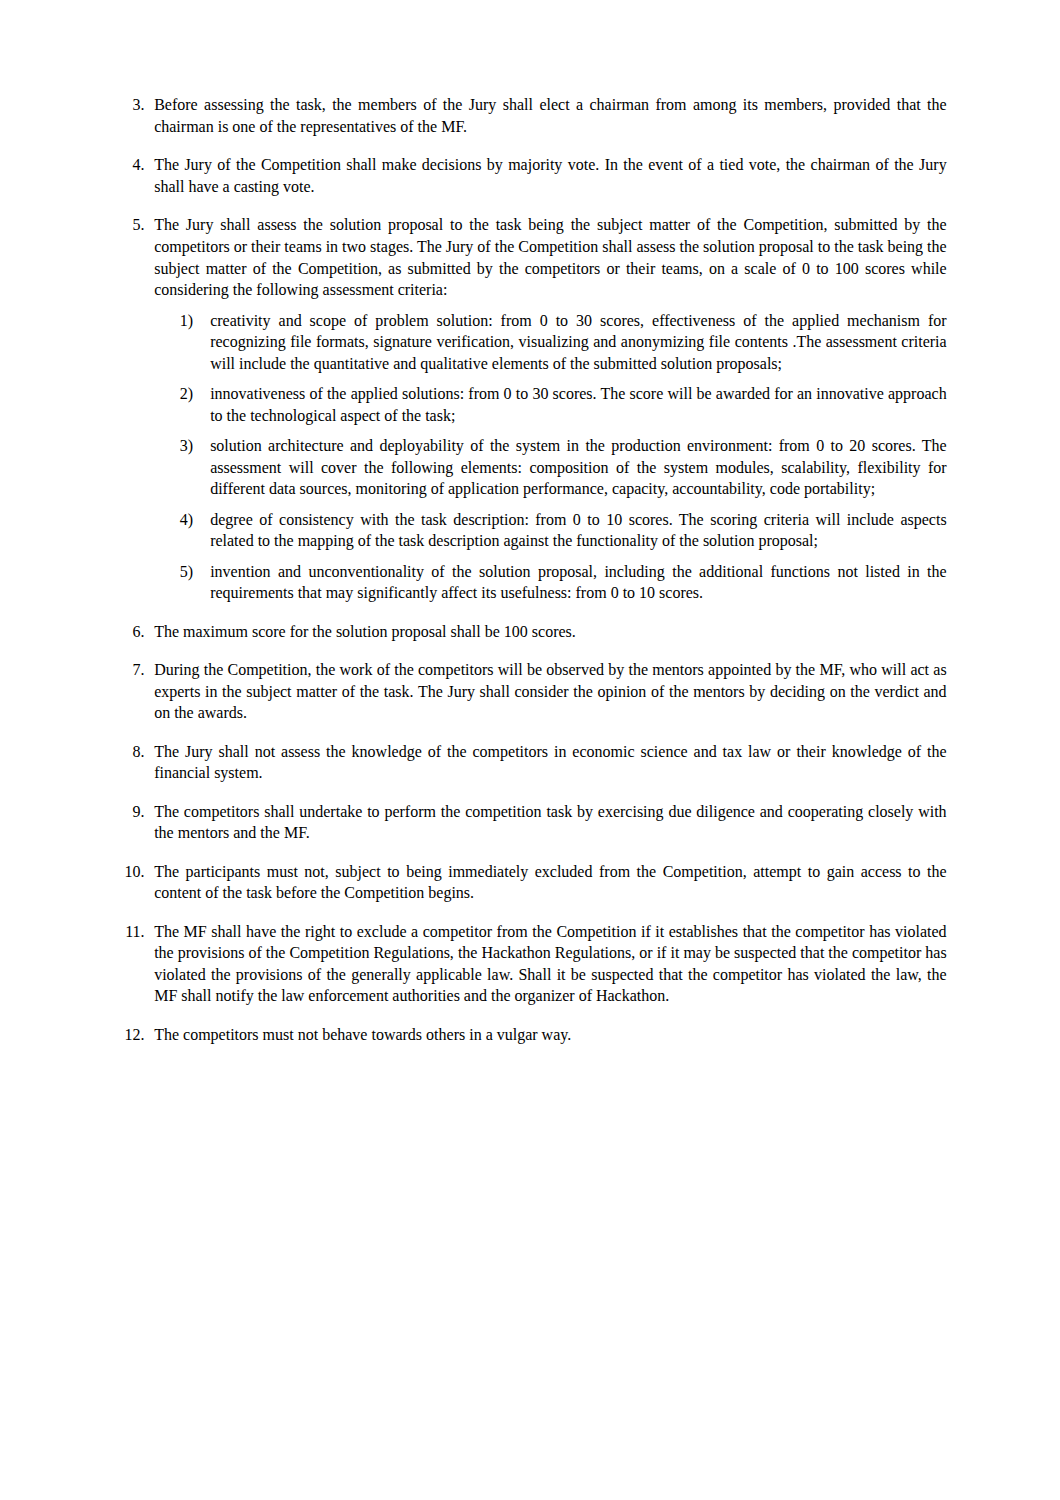Before assessing the task, the members of the Jury shall elect a chairman from among its members, provided that the chairman is one of the representatives of the MF.
The Jury of the Competition shall make decisions by majority vote. In the event of a tied vote, the chairman of the Jury shall have a casting vote.
The Jury shall assess the solution proposal to the task being the subject matter of the Competition, submitted by the competitors or their teams in two stages. The Jury of the Competition shall assess the solution proposal to the task being the subject matter of the Competition, as submitted by the competitors or their teams, on a scale of 0 to 100 scores while considering the following assessment criteria:
creativity and scope of problem solution: from 0 to 30 scores, effectiveness of the applied mechanism for recognizing file formats, signature verification, visualizing and anonymizing file contents .The assessment criteria will include the quantitative and qualitative elements of the submitted solution proposals;
innovativeness of the applied solutions: from 0 to 30 scores. The score will be awarded for an innovative approach to the technological aspect of the task;
solution architecture and deployability of the system in the production environment: from 0 to 20 scores. The assessment will cover the following elements: composition of the system modules, scalability, flexibility for different data sources, monitoring of application performance, capacity, accountability, code portability;
degree of consistency with the task description: from 0 to 10 scores. The scoring criteria will include aspects related to the mapping of the task description against the functionality of the solution proposal;
invention and unconventionality of the solution proposal, including the additional functions not listed in the requirements that may significantly affect its usefulness: from 0 to 10 scores.
The maximum score for the solution proposal shall be 100 scores.
During the Competition, the work of the competitors will be observed by the mentors appointed by the MF, who will act as experts in the subject matter of the task. The Jury shall consider the opinion of the mentors by deciding on the verdict and on the awards.
The Jury shall not assess the knowledge of the competitors in economic science and tax law or their knowledge of the financial system.
The competitors shall undertake to perform the competition task by exercising due diligence and cooperating closely with the mentors and the MF.
The participants must not, subject to being immediately excluded from the Competition, attempt to gain access to the content of the task before the Competition begins.
The MF shall have the right to exclude a competitor from the Competition if it establishes that the competitor has violated the provisions of the Competition Regulations, the Hackathon Regulations, or if it may be suspected that the competitor has violated the provisions of the generally applicable law. Shall it be suspected that the competitor has violated the law, the MF shall notify the law enforcement authorities and the organizer of Hackathon.
The competitors must not behave towards others in a vulgar way.